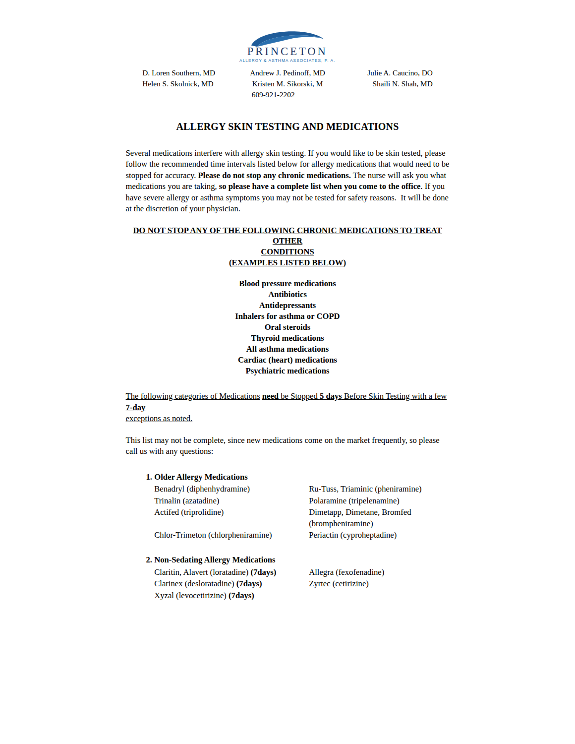PRINCETON ALLERGY & ASTHMA ASSOCIATES, P. A.
| D. Loren Southern, MD | Andrew J. Pedinoff, MD | Julie A. Caucino, DO |
| Helen S. Skolnick, MD | Kristen M. Sikorski, M | Shaili N. Shah, MD |
609-921-2202
ALLERGY SKIN TESTING AND MEDICATIONS
Several medications interfere with allergy skin testing. If you would like to be skin tested, please follow the recommended time intervals listed below for allergy medications that would need to be stopped for accuracy. Please do not stop any chronic medications. The nurse will ask you what medications you are taking, so please have a complete list when you come to the office. If you have severe allergy or asthma symptoms you may not be tested for safety reasons. It will be done at the discretion of your physician.
DO NOT STOP ANY OF THE FOLLOWING CHRONIC MEDICATIONS TO TREAT OTHER
CONDITIONS
(EXAMPLES LISTED BELOW)
Blood pressure medications
Antibiotics
Antidepressants
Inhalers for asthma or COPD
Oral steroids
Thyroid medications
All asthma medications
Cardiac (heart) medications
Psychiatric medications
The following categories of Medications need be Stopped 5 days Before Skin Testing with a few 7-day
exceptions as noted.
This list may not be complete, since new medications come on the market frequently, so please call us with any questions:
Older Allergy Medications
| Benadryl (diphenhydramine) | Ru-Tuss, Triaminic (pheniramine) |
| Trinalin (azatadine) | Polaramine (tripelenamine) |
| Actifed (triprolidine) | Dimetapp, Dimetane, Bromfed (brompheniramine) |
| Chlor-Trimeton (chlorpheniramine) | Periactin (cyproheptadine) |
Non-Sedating Allergy Medications
| Claritin, Alavert (loratadine) (7days) | Allegra (fexofenadine) |
| Clarinex (desloratadine) (7days) | Zyrtec (cetirizine) |
| Xyzal (levocetirizine) (7days) | |